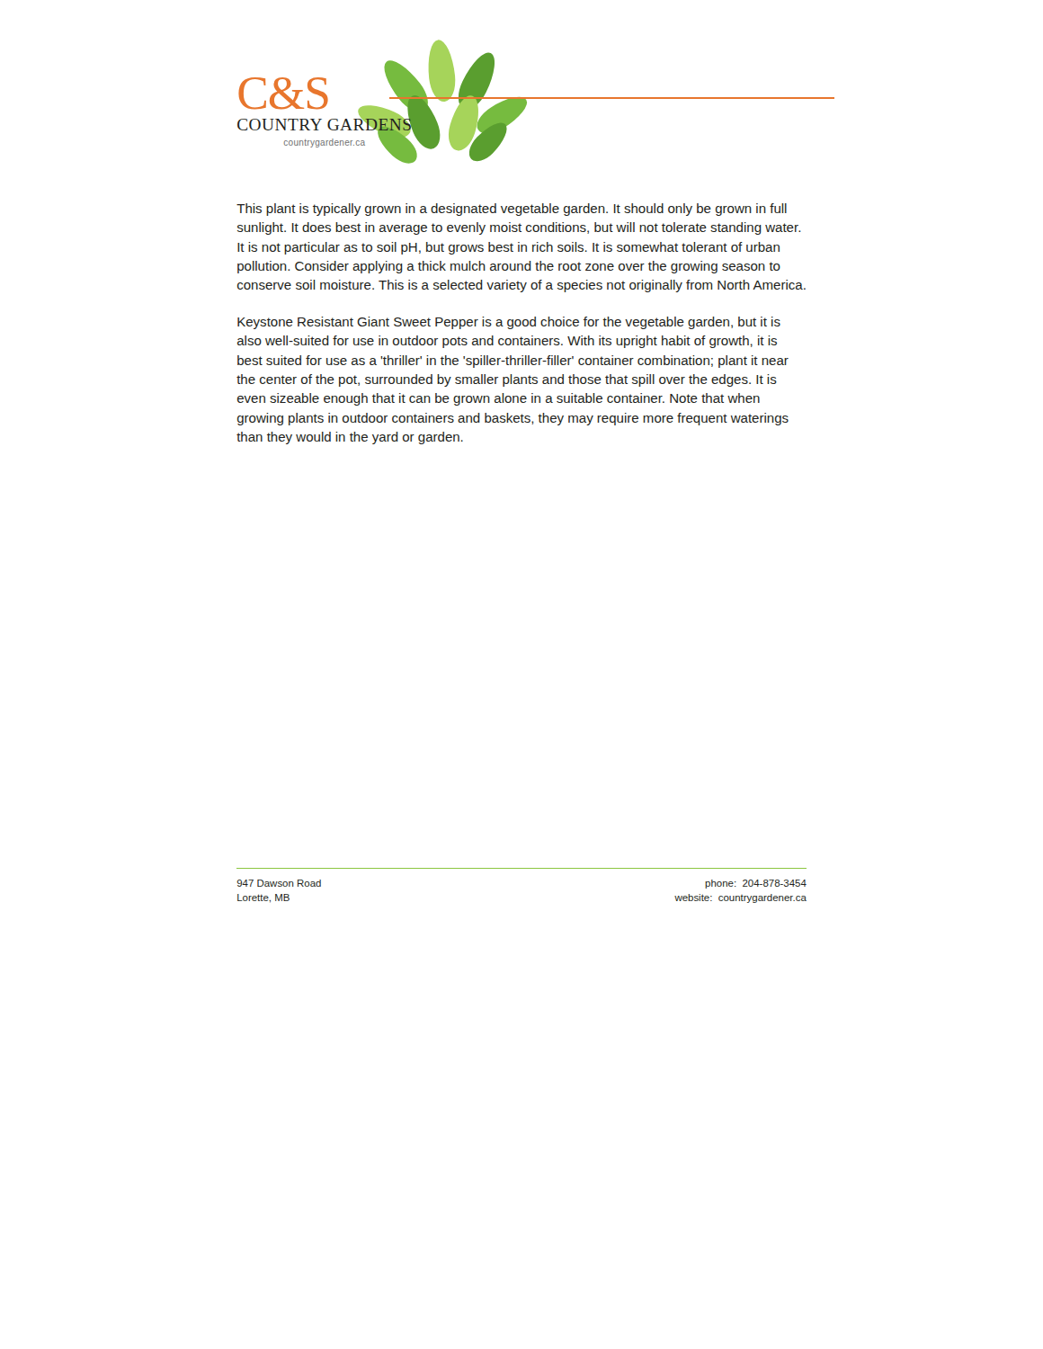C&S
Country Gardens
countrygardener.ca
This plant is typically grown in a designated vegetable garden. It should only be grown in full sunlight. It does best in average to evenly moist conditions, but will not tolerate standing water. It is not particular as to soil pH, but grows best in rich soils. It is somewhat tolerant of urban pollution. Consider applying a thick mulch around the root zone over the growing season to conserve soil moisture. This is a selected variety of a species not originally from North America.
Keystone Resistant Giant Sweet Pepper is a good choice for the vegetable garden, but it is also well-suited for use in outdoor pots and containers. With its upright habit of growth, it is best suited for use as a 'thriller' in the 'spiller-thriller-filler' container combination; plant it near the center of the pot, surrounded by smaller plants and those that spill over the edges. It is even sizeable enough that it can be grown alone in a suitable container. Note that when growing plants in outdoor containers and baskets, they may require more frequent waterings than they would in the yard or garden.
947 Dawson Road
Lorette, MB
phone: 204-878-3454
website: countrygardener.ca